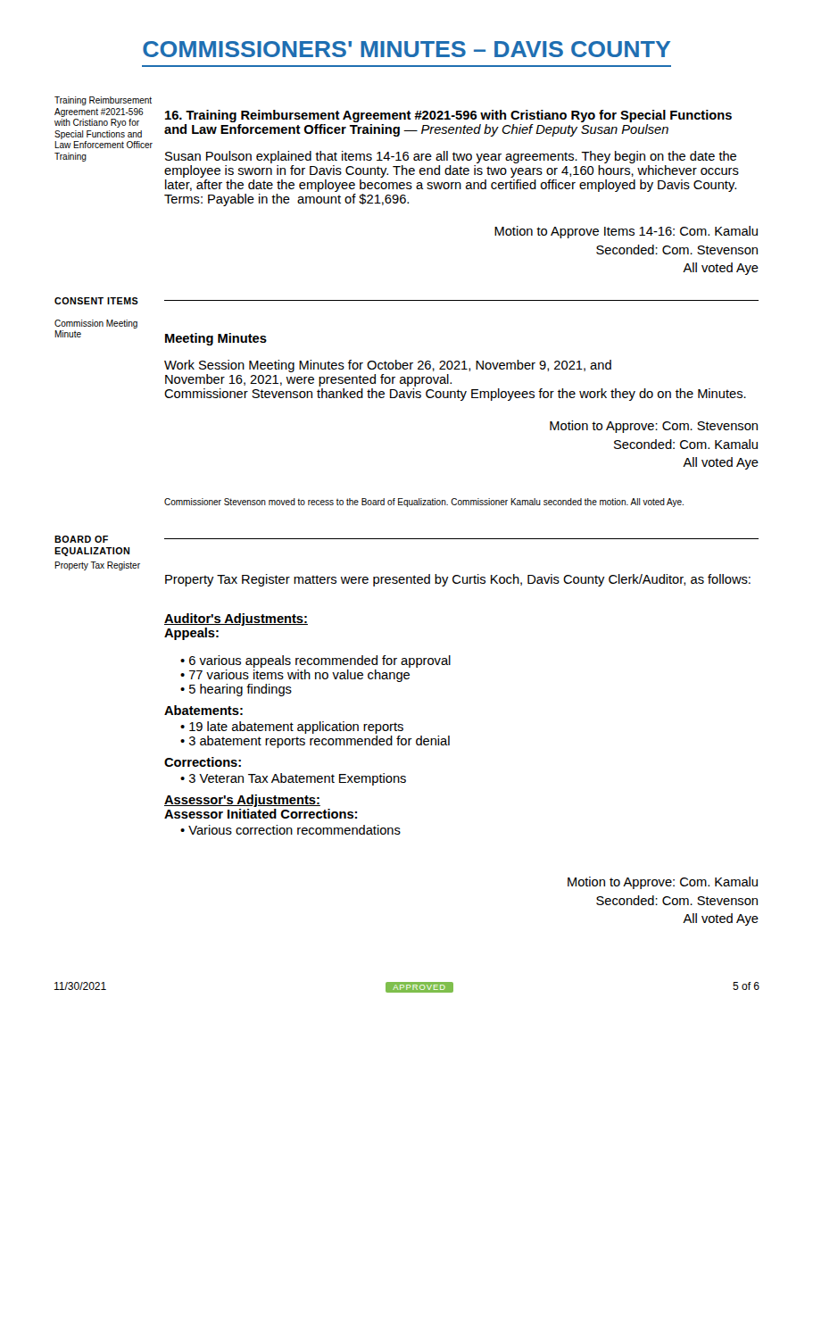COMMISSIONERS' MINUTES – DAVIS COUNTY
| Training Reimbursement Agreement #2021-596 with Cristiano Ryo for Special Functions and Law Enforcement Officer Training | 16. Training Reimbursement Agreement #2021-596 with Cristiano Ryo for Special Functions and Law Enforcement Officer Training — Presented by Chief Deputy Susan Poulsen Susan Poulson explained that items 14-16 are all two year agreements. They begin on the date the employee is sworn in for Davis County. The end date is two years or 4,160 hours, whichever occurs later, after the date the employee becomes a sworn and certified officer employed by Davis County. Terms: Payable in the amount of $21,696. Motion to Approve Items 14-16: Com. Kamalu Seconded: Com. Stevenson All voted Aye |
| CONSENT ITEMS | |
| Commission Meeting Minute | Meeting Minutes Work Session Meeting Minutes for October 26, 2021, November 9, 2021, and November 16, 2021, were presented for approval. Commissioner Stevenson thanked the Davis County Employees for the work they do on the Minutes. Motion to Approve: Com. Stevenson Seconded: Com. Kamalu All voted Aye Commissioner Stevenson moved to recess to the Board of Equalization. Commissioner Kamalu seconded the motion. All voted Aye. |
| BOARD OF EQUALIZATION | |
| Property Tax Register | Property Tax Register matters were presented by Curtis Koch, Davis County Clerk/Auditor, as follows: Auditor's Adjustments: Appeals: 6 various appeals recommended for approval 77 various items with no value change 5 hearing findings Abatements: 19 late abatement application reports 3 abatement reports recommended for denial Corrections: 3 Veteran Tax Abatement Exemptions Assessor's Adjustments: Assessor Initiated Corrections: Various correction recommendations Motion to Approve: Com. Kamalu Seconded: Com. Stevenson All voted Aye |
11/30/2021
APPROVED
5 of 6